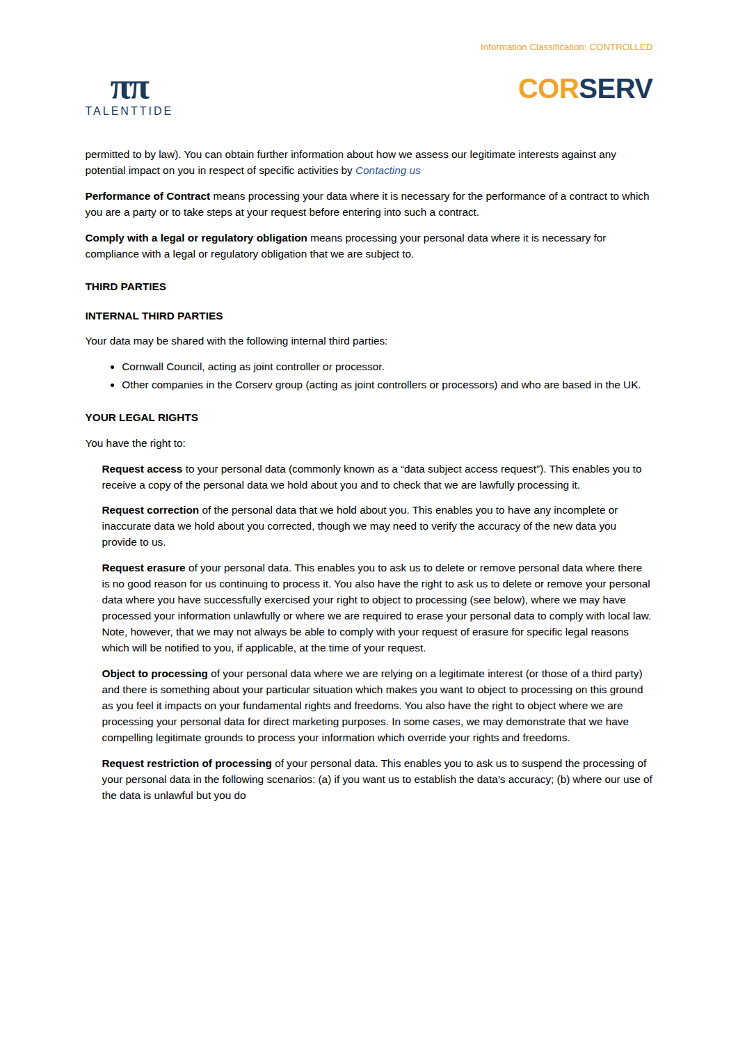Information Classification: CONTROLLED
ππ
TALENTTIDE
COR SERV
permitted to by law). You can obtain further information about how we assess our legitimate interests against any potential impact on you in respect of specific activities by Contacting us
Performance of Contract means processing your data where it is necessary for the performance of a contract to which you are a party or to take steps at your request before entering into such a contract.
Comply with a legal or regulatory obligation means processing your personal data where it is necessary for compliance with a legal or regulatory obligation that we are subject to.
Third Parties
Internal Third Parties
Your data may be shared with the following internal third parties:
Cornwall Council, acting as joint controller or processor.
Other companies in the Corserv group (acting as joint controllers or processors) and who are based in the UK.
Your Legal Rights
You have the right to:
Request access to your personal data (commonly known as a “data subject access request”). This enables you to receive a copy of the personal data we hold about you and to check that we are lawfully processing it.
Request correction of the personal data that we hold about you. This enables you to have any incomplete or inaccurate data we hold about you corrected, though we may need to verify the accuracy of the new data you provide to us.
Request erasure of your personal data. This enables you to ask us to delete or remove personal data where there is no good reason for us continuing to process it. You also have the right to ask us to delete or remove your personal data where you have successfully exercised your right to object to processing (see below), where we may have processed your information unlawfully or where we are required to erase your personal data to comply with local law. Note, however, that we may not always be able to comply with your request of erasure for specific legal reasons which will be notified to you, if applicable, at the time of your request.
Object to processing of your personal data where we are relying on a legitimate interest (or those of a third party) and there is something about your particular situation which makes you want to object to processing on this ground as you feel it impacts on your fundamental rights and freedoms. You also have the right to object where we are processing your personal data for direct marketing purposes. In some cases, we may demonstrate that we have compelling legitimate grounds to process your information which override your rights and freedoms.
Request restriction of processing of your personal data. This enables you to ask us to suspend the processing of your personal data in the following scenarios: (a) if you want us to establish the data’s accuracy; (b) where our use of the data is unlawful but you do